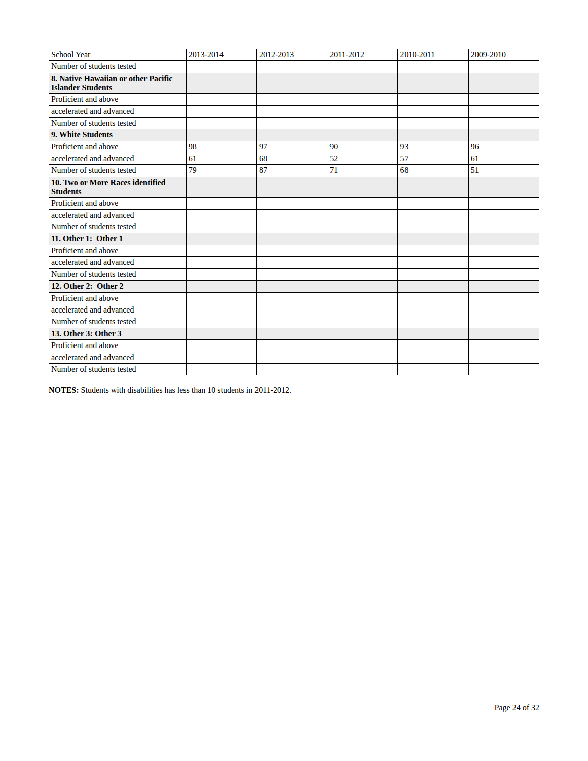| School Year | 2013-2014 | 2012-2013 | 2011-2012 | 2010-2011 | 2009-2010 |
| Number of students tested | | | | | |
| 8. Native Hawaiian or other Pacific Islander Students | | | | | |
| Proficient and above | | | | | |
| accelerated and advanced | | | | | |
| Number of students tested | | | | | |
| 9. White Students | | | | | |
| Proficient and above | 98 | 97 | 90 | 93 | 96 |
| accelerated and advanced | 61 | 68 | 52 | 57 | 61 |
| Number of students tested | 79 | 87 | 71 | 68 | 51 |
| 10. Two or More Races identified Students | | | | | |
| Proficient and above | | | | | |
| accelerated and advanced | | | | | |
| Number of students tested | | | | | |
| 11. Other 1: Other 1 | | | | | |
| Proficient and above | | | | | |
| accelerated and advanced | | | | | |
| Number of students tested | | | | | |
| 12. Other 2: Other 2 | | | | | |
| Proficient and above | | | | | |
| accelerated and advanced | | | | | |
| Number of students tested | | | | | |
| 13. Other 3: Other 3 | | | | | |
| Proficient and above | | | | | |
| accelerated and advanced | | | | | |
| Number of students tested | | | | | |
NOTES: Students with disabilities has less than 10 students in 2011-2012.
Page 24 of 32